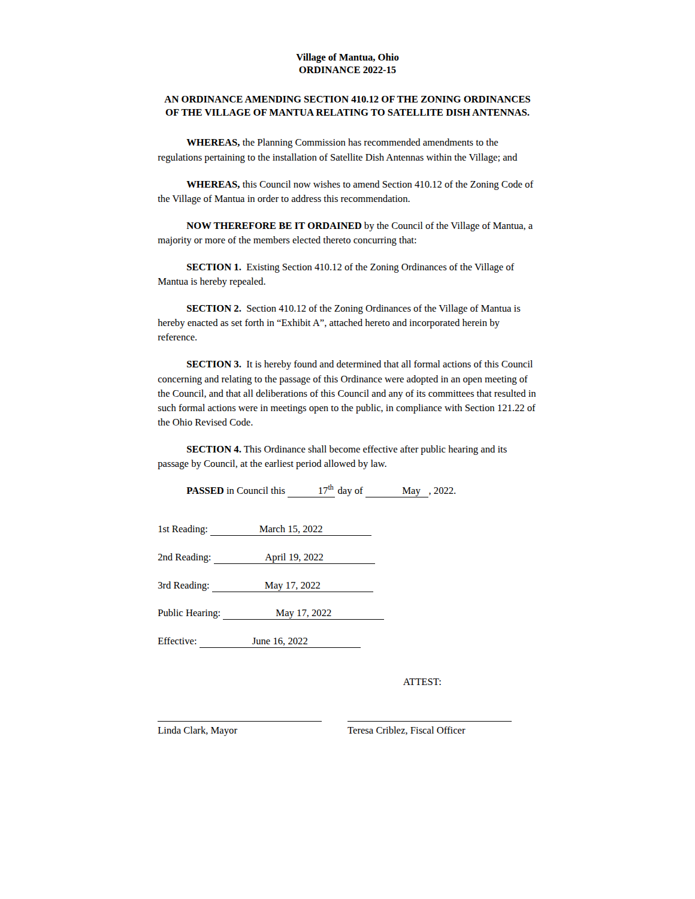Village of Mantua, Ohio
ORDINANCE 2022-15
AN ORDINANCE AMENDING SECTION 410.12 OF THE ZONING ORDINANCES OF THE VILLAGE OF MANTUA RELATING TO SATELLITE DISH ANTENNAS.
WHEREAS, the Planning Commission has recommended amendments to the regulations pertaining to the installation of Satellite Dish Antennas within the Village; and
WHEREAS, this Council now wishes to amend Section 410.12 of the Zoning Code of the Village of Mantua in order to address this recommendation.
NOW THEREFORE BE IT ORDAINED by the Council of the Village of Mantua, a majority or more of the members elected thereto concurring that:
SECTION 1. Existing Section 410.12 of the Zoning Ordinances of the Village of Mantua is hereby repealed.
SECTION 2. Section 410.12 of the Zoning Ordinances of the Village of Mantua is hereby enacted as set forth in “Exhibit A”, attached hereto and incorporated herein by reference.
SECTION 3. It is hereby found and determined that all formal actions of this Council concerning and relating to the passage of this Ordinance were adopted in an open meeting of the Council, and that all deliberations of this Council and any of its committees that resulted in such formal actions were in meetings open to the public, in compliance with Section 121.22 of the Ohio Revised Code.
SECTION 4. This Ordinance shall become effective after public hearing and its passage by Council, at the earliest period allowed by law.
PASSED in Council this 17th day of May, 2022.
1st Reading: March 15, 2022
2nd Reading: April 19, 2022
3rd Reading: May 17, 2022
Public Hearing: May 17, 2022
Effective: June 16, 2022
ATTEST:
| Linda Clark, Mayor | Teresa Criblez, Fiscal Officer |